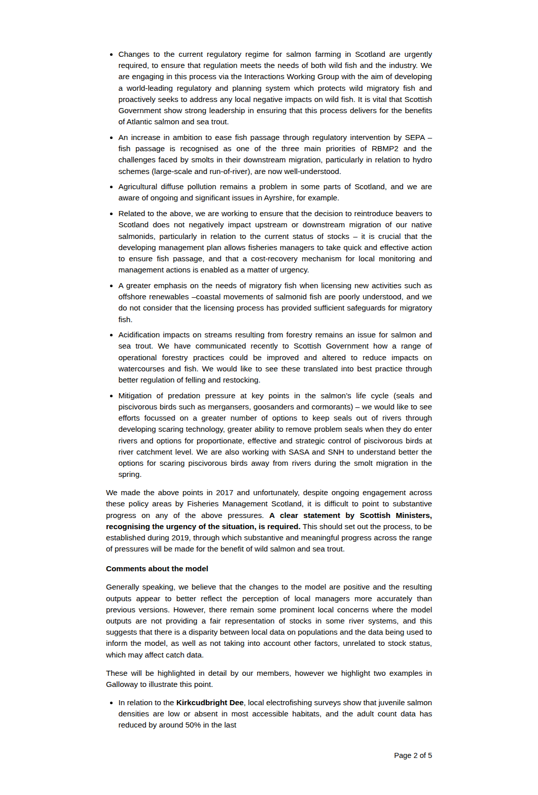Changes to the current regulatory regime for salmon farming in Scotland are urgently required, to ensure that regulation meets the needs of both wild fish and the industry. We are engaging in this process via the Interactions Working Group with the aim of developing a world-leading regulatory and planning system which protects wild migratory fish and proactively seeks to address any local negative impacts on wild fish. It is vital that Scottish Government show strong leadership in ensuring that this process delivers for the benefits of Atlantic salmon and sea trout.
An increase in ambition to ease fish passage through regulatory intervention by SEPA – fish passage is recognised as one of the three main priorities of RBMP2 and the challenges faced by smolts in their downstream migration, particularly in relation to hydro schemes (large-scale and run-of-river), are now well-understood.
Agricultural diffuse pollution remains a problem in some parts of Scotland, and we are aware of ongoing and significant issues in Ayrshire, for example.
Related to the above, we are working to ensure that the decision to reintroduce beavers to Scotland does not negatively impact upstream or downstream migration of our native salmonids, particularly in relation to the current status of stocks – it is crucial that the developing management plan allows fisheries managers to take quick and effective action to ensure fish passage, and that a cost-recovery mechanism for local monitoring and management actions is enabled as a matter of urgency.
A greater emphasis on the needs of migratory fish when licensing new activities such as offshore renewables –coastal movements of salmonid fish are poorly understood, and we do not consider that the licensing process has provided sufficient safeguards for migratory fish.
Acidification impacts on streams resulting from forestry remains an issue for salmon and sea trout. We have communicated recently to Scottish Government how a range of operational forestry practices could be improved and altered to reduce impacts on watercourses and fish. We would like to see these translated into best practice through better regulation of felling and restocking.
Mitigation of predation pressure at key points in the salmon’s life cycle (seals and piscivorous birds such as mergansers, goosanders and cormorants) – we would like to see efforts focussed on a greater number of options to keep seals out of rivers through developing scaring technology, greater ability to remove problem seals when they do enter rivers and options for proportionate, effective and strategic control of piscivorous birds at river catchment level. We are also working with SASA and SNH to understand better the options for scaring piscivorous birds away from rivers during the smolt migration in the spring.
We made the above points in 2017 and unfortunately, despite ongoing engagement across these policy areas by Fisheries Management Scotland, it is difficult to point to substantive progress on any of the above pressures. A clear statement by Scottish Ministers, recognising the urgency of the situation, is required. This should set out the process, to be established during 2019, through which substantive and meaningful progress across the range of pressures will be made for the benefit of wild salmon and sea trout.
Comments about the model
Generally speaking, we believe that the changes to the model are positive and the resulting outputs appear to better reflect the perception of local managers more accurately than previous versions. However, there remain some prominent local concerns where the model outputs are not providing a fair representation of stocks in some river systems, and this suggests that there is a disparity between local data on populations and the data being used to inform the model, as well as not taking into account other factors, unrelated to stock status, which may affect catch data.
These will be highlighted in detail by our members, however we highlight two examples in Galloway to illustrate this point.
In relation to the Kirkcudbright Dee, local electrofishing surveys show that juvenile salmon densities are low or absent in most accessible habitats, and the adult count data has reduced by around 50% in the last
Page 2 of 5